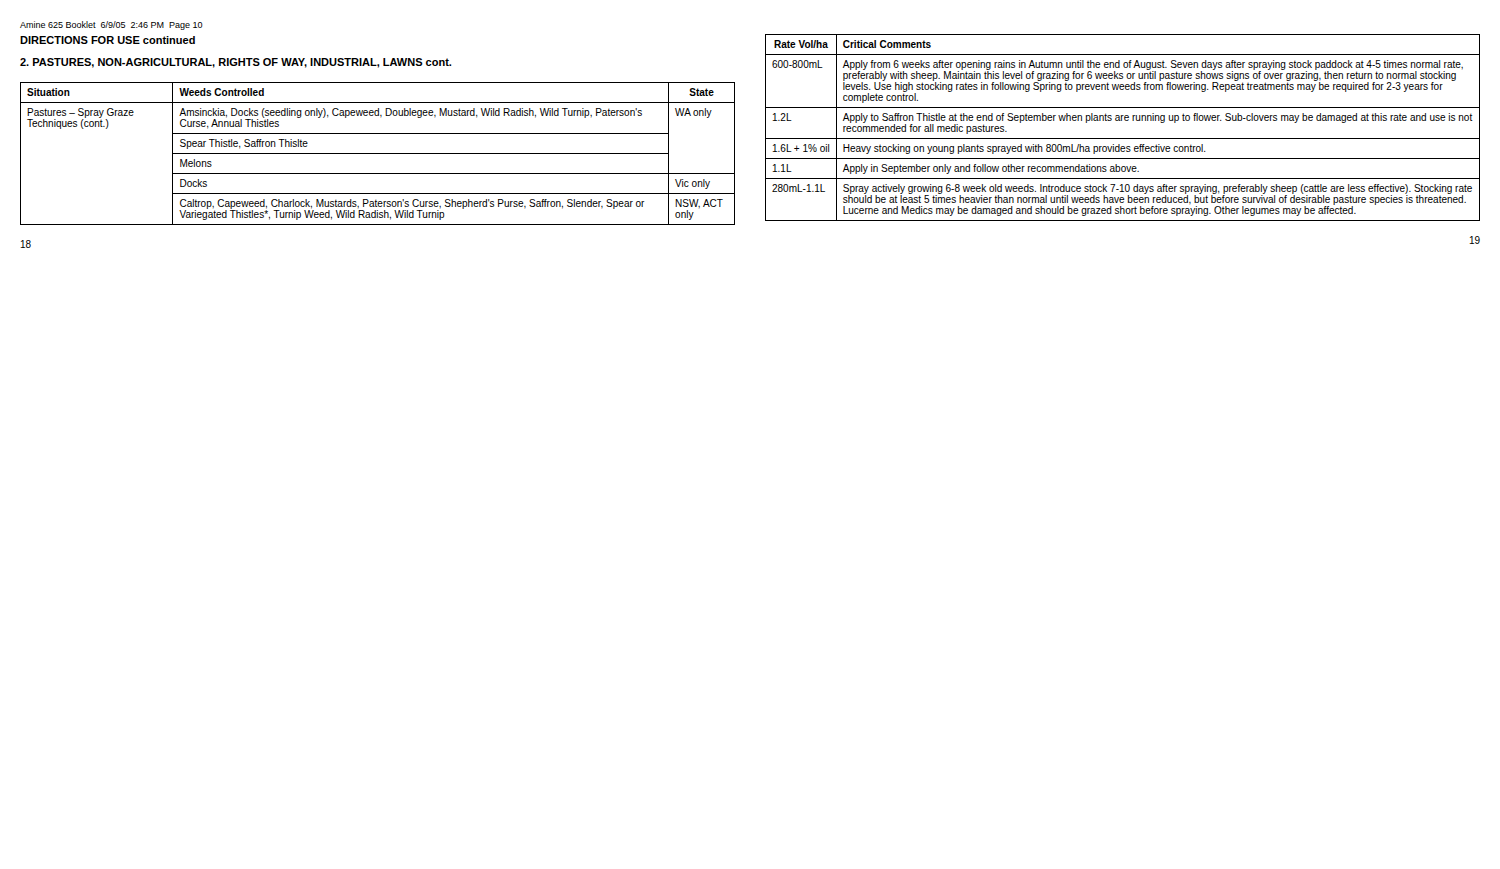Amine 625 Booklet 6/9/05 2:46 PM Page 10
DIRECTIONS FOR USE continued
2. PASTURES, NON-AGRICULTURAL, RIGHTS OF WAY, INDUSTRIAL, LAWNS cont.
| Situation | Weeds Controlled | State |
| --- | --- | --- |
| Pastures – Spray Graze Techniques (cont.) | Amsinckia, Docks (seedling only), Capeweed, Doublegee, Mustard, Wild Radish, Wild Turnip, Paterson's Curse, Annual Thistles | WA only |
| Spear Thistle, Saffron Thislte |
| Melons |
| Docks | Vic only |
| Caltrop, Capeweed, Charlock, Mustards, Paterson's Curse, Shepherd's Purse, Saffron, Slender, Spear or Variegated Thistles*, Turnip Weed, Wild Radish, Wild Turnip | NSW, ACT only |
18
| Rate Vol/ha | Critical Comments |
| --- | --- |
| 600-800mL | Apply from 6 weeks after opening rains in Autumn until the end of August. Seven days after spraying stock paddock at 4-5 times normal rate, preferably with sheep. Maintain this level of grazing for 6 weeks or until pasture shows signs of over grazing, then return to normal stocking levels. Use high stocking rates in following Spring to prevent weeds from flowering. Repeat treatments may be required for 2-3 years for complete control. |
| 1.2L | Apply to Saffron Thistle at the end of September when plants are running up to flower. Sub-clovers may be damaged at this rate and use is not recommended for all medic pastures. |
| 1.6L + 1% oil | Heavy stocking on young plants sprayed with 800mL/ha provides effective control. |
| 1.1L | Apply in September only and follow other recommendations above. |
| 280mL-1.1L | Spray actively growing 6-8 week old weeds. Introduce stock 7-10 days after spraying, preferably sheep (cattle are less effective). Stocking rate should be at least 5 times heavier than normal until weeds have been reduced, but before survival of desirable pasture species is threatened. Lucerne and Medics may be damaged and should be grazed short before spraying. Other legumes may be affected. |
19